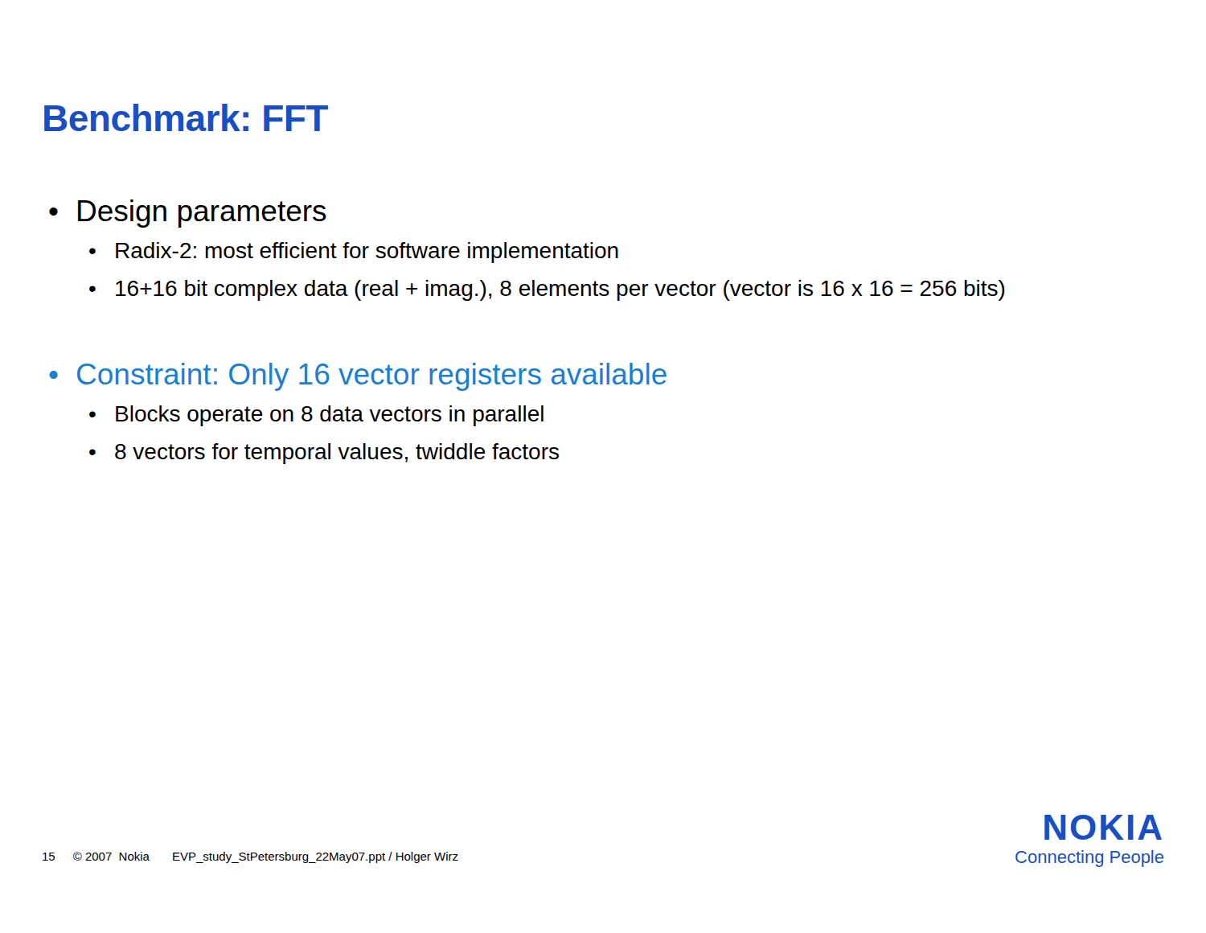Benchmark: FFT
Design parameters
Radix-2: most efficient for software implementation
16+16 bit complex data (real + imag.), 8 elements per vector (vector is 16 x 16 = 256 bits)
Constraint: Only 16 vector registers available
Blocks operate on 8 data vectors in parallel
8 vectors for temporal values, twiddle factors
15© 2007 Nokia EVP_study_StPetersburg_22May07.ppt / Holger Wirz
NOKIA
Connecting People